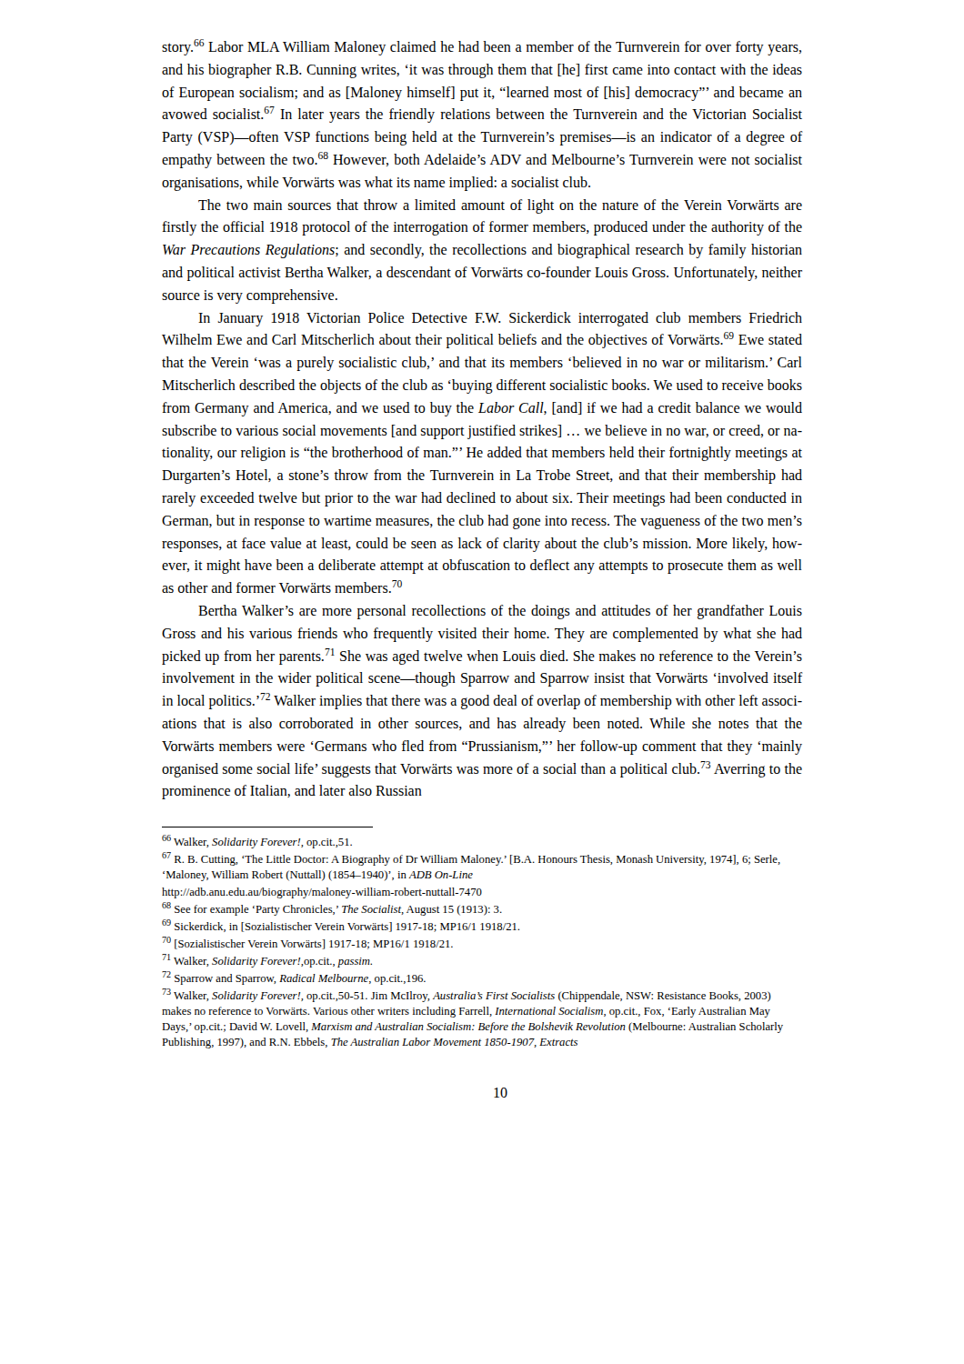story.66 Labor MLA William Maloney claimed he had been a member of the Turnverein for over forty years, and his biographer R.B. Cunning writes, ‘it was through them that [he] first came into contact with the ideas of European socialism; and as [Maloney himself] put it, “learned most of [his] democracy”’ and became an avowed socialist.67 In later years the friendly relations between the Turnverein and the Victorian Socialist Party (VSP)—often VSP functions being held at the Turnverein’s premises—is an indicator of a degree of empathy between the two.68 However, both Adelaide’s ADV and Melbourne’s Turnverein were not socialist organisations, while Vorwärts was what its name implied: a socialist club.
The two main sources that throw a limited amount of light on the nature of the Verein Vorwärts are firstly the official 1918 protocol of the interrogation of former members, produced under the authority of the War Precautions Regulations; and secondly, the recollections and biographical research by family historian and political activist Bertha Walker, a descendant of Vorwärts co-founder Louis Gross. Unfortunately, neither source is very comprehensive.
In January 1918 Victorian Police Detective F.W. Sickerdick interrogated club members Friedrich Wilhelm Ewe and Carl Mitscherlich about their political beliefs and the objectives of Vorwärts.69 Ewe stated that the Verein ‘was a purely socialistic club,’ and that its members ‘believed in no war or militarism.’ Carl Mitscherlich described the objects of the club as ‘buying different socialistic books. We used to receive books from Germany and America, and we used to buy the Labor Call, [and] if we had a credit balance we would subscribe to various social movements [and support justified strikes] … we believe in no war, or creed, or nationality, our religion is “the brotherhood of man.”’ He added that members held their fortnightly meetings at Durgarten’s Hotel, a stone’s throw from the Turnverein in La Trobe Street, and that their membership had rarely exceeded twelve but prior to the war had declined to about six. Their meetings had been conducted in German, but in response to wartime measures, the club had gone into recess. The vagueness of the two men’s responses, at face value at least, could be seen as lack of clarity about the club’s mission. More likely, however, it might have been a deliberate attempt at obfuscation to deflect any attempts to prosecute them as well as other and former Vorwärts members.70
Bertha Walker’s are more personal recollections of the doings and attitudes of her grandfather Louis Gross and his various friends who frequently visited their home. They are complemented by what she had picked up from her parents.71 She was aged twelve when Louis died. She makes no reference to the Verein’s involvement in the wider political scene—though Sparrow and Sparrow insist that Vorwärts ‘involved itself in local politics.’72 Walker implies that there was a good deal of overlap of membership with other left associations that is also corroborated in other sources, and has already been noted. While she notes that the Vorwärts members were ‘Germans who fled from “Prussianism,”’ her follow-up comment that they ‘mainly organised some social life’ suggests that Vorwärts was more of a social than a political club.73 Averring to the prominence of Italian, and later also Russian
66 Walker, Solidarity Forever!, op.cit.,51.
67 R. B. Cutting, ‘The Little Doctor: A Biography of Dr William Maloney.’ [B.A. Honours Thesis, Monash University, 1974], 6; Serle, ‘Maloney, William Robert (Nuttall) (1854–1940)’, in ADB On-Line
http://adb.anu.edu.au/biography/maloney-william-robert-nuttall-7470
68 See for example ‘Party Chronicles,’ The Socialist, August 15 (1913): 3.
69 Sickerdick, in [Sozialistischer Verein Vorwärts] 1917-18; MP16/1 1918/21.
70 [Sozialistischer Verein Vorwärts] 1917-18; MP16/1 1918/21.
71 Walker, Solidarity Forever!, op.cit., passim.
72 Sparrow and Sparrow, Radical Melbourne, op.cit.,196.
73 Walker, Solidarity Forever!, op.cit.,50-51. Jim McIlroy, Australia’s First Socialists (Chippendale, NSW: Resistance Books, 2003) makes no reference to Vorwärts. Various other writers including Farrell, International Socialism, op.cit., Fox, ‘Early Australian May Days,’ op.cit.; David W. Lovell, Marxism and Australian Socialism: Before the Bolshevik Revolution (Melbourne: Australian Scholarly Publishing, 1997), and R.N. Ebbels, The Australian Labor Movement 1850-1907, Extracts
10